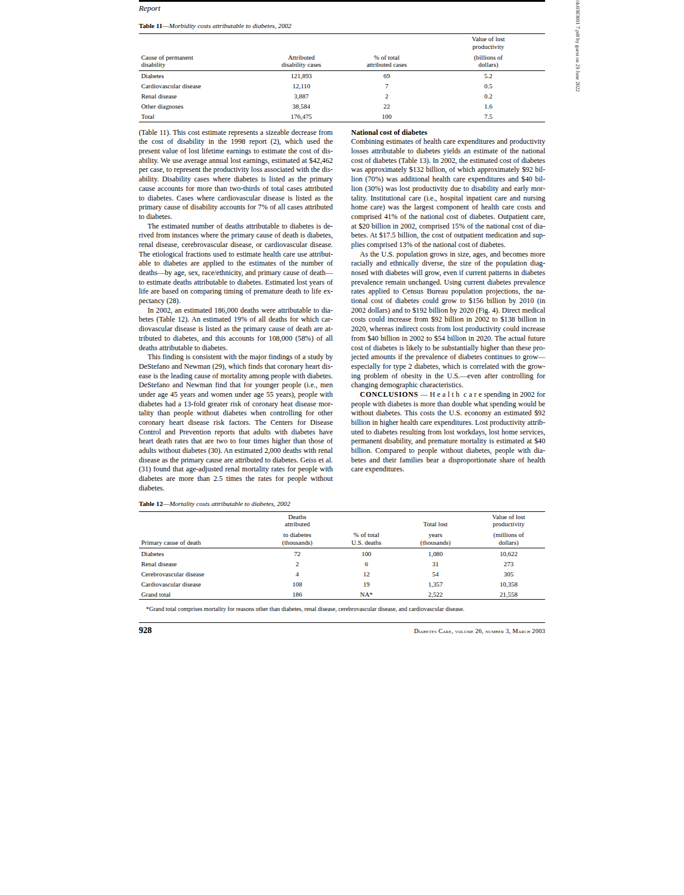Report
Downloaded from http://diabetesjournals.org/care/article-pdf/26/3/917/665590/dc0303091 7.pdf by guest on 29 June 2022
Table 11— Morbidity costs attributable to diabetes, 2002
| | | | Value of lost productivity |
| --- | --- | --- | --- |
| Cause of permanent disability | Attributed disability cases | % of total attributed cases | (billions of dollars) |
| Diabetes | 121,893 | 69 | 5.2 |
| Cardiovascular disease | 12,110 | 7 | 0.5 |
| Renal disease | 3,887 | 2 | 0.2 |
| Other diagnoses | 38,584 | 22 | 1.6 |
| Total | 176,475 | 100 | 7.5 |
(Table 11). This cost estimate represents a sizeable decrease from the cost of disability in the 1998 report (2), which used the present value of lost lifetime earnings to estimate the cost of disability. We use average annual lost earnings, estimated at $42,462 per case, to represent the productivity loss associated with the disability. Disability cases where diabetes is listed as the primary cause accounts for more than two-thirds of total cases attributed to diabetes. Cases where cardiovascular disease is listed as the primary cause of disability accounts for 7% of all cases attributed to diabetes.
The estimated number of deaths attributable to diabetes is derived from instances where the primary cause of death is diabetes, renal disease, cerebrovascular disease, or cardiovascular disease. The etiological fractions used to estimate health care use attributable to diabetes are applied to the estimates of the number of deaths—by age, sex, race/ethnicity, and primary cause of death—to estimate deaths attributable to diabetes. Estimated lost years of life are based on comparing timing of premature death to life expectancy (28).
In 2002, an estimated 186,000 deaths were attributable to diabetes (Table 12). An estimated 19% of all deaths for which cardiovascular disease is listed as the primary cause of death are attributed to diabetes, and this accounts for 108,000 (58%) of all deaths attributable to diabetes.
This finding is consistent with the major findings of a study by DeStefano and Newman (29), which finds that coronary heart disease is the leading cause of mortality among people with diabetes. DeStefano and Newman find that for younger people (i.e., men under age 45 years and women under age 55 years), people with diabetes had a 13-fold greater risk of coronary heat disease mortality than people without diabetes when controlling for other coronary heart disease risk factors. The Centers for Disease Control and Prevention reports that adults with diabetes have heart death rates that are two to four times higher than those of adults without diabetes (30). An estimated 2,000 deaths with renal disease as the primary cause are attributed to diabetes. Geiss et al. (31) found that age-adjusted renal mortality rates for people with diabetes are more than 2.5 times the rates for people without diabetes.
National cost of diabetes
Combining estimates of health care expenditures and productivity losses attributable to diabetes yields an estimate of the national cost of diabetes (Table 13). In 2002, the estimated cost of diabetes was approximately $132 billion, of which approximately $92 billion (70%) was additional health care expenditures and $40 billion (30%) was lost productivity due to disability and early mortality. Institutional care (i.e., hospital inpatient care and nursing home care) was the largest component of health care costs and comprised 41% of the national cost of diabetes. Outpatient care, at $20 billion in 2002, comprised 15% of the national cost of diabetes. At $17.5 billion, the cost of outpatient medication and supplies comprised 13% of the national cost of diabetes.
As the U.S. population grows in size, ages, and becomes more racially and ethnically diverse, the size of the population diagnosed with diabetes will grow, even if current patterns in diabetes prevalence remain unchanged. Using current diabetes prevalence rates applied to Census Bureau population projections, the national cost of diabetes could grow to $156 billion by 2010 (in 2002 dollars) and to $192 billion by 2020 (Fig. 4). Direct medical costs could increase from $92 billion in 2002 to $138 billion in 2020, whereas indirect costs from lost productivity could increase from $40 billion in 2002 to $54 billion in 2020. The actual future cost of diabetes is likely to be substantially higher than these projected amounts if the prevalence of diabetes continues to grow—especially for type 2 diabetes, which is correlated with the growing problem of obesity in the U.S.—even after controlling for changing demographic characteristics.
CONCLUSIONS — H e a l t h c a r e spending in 2002 for people with diabetes is more than double what spending would be without diabetes. This costs the U.S. economy an estimated $92 billion in higher health care expenditures. Lost productivity attributed to diabetes resulting from lost workdays, lost home services, permanent disability, and premature mortality is estimated at $40 billion. Compared to people without diabetes, people with diabetes and their families bear a disproportionate share of health care expenditures.
Table 12— Mortality costs attributable to diabetes, 2002
| | Deaths attributed | | Total lost | Value of lost productivity |
| --- | --- | --- | --- | --- |
| Primary cause of death | to diabetes (thousands) | % of total U.S. deaths | years (thousands) | (millions of dollars) |
| Diabetes | 72 | 100 | 1,080 | 10,622 |
| Renal disease | 2 | 6 | 31 | 273 |
| Cerebrovascular disease | 4 | 12 | 54 | 305 |
| Cardiovascular disease | 108 | 19 | 1,357 | 10,358 |
| Grand total | 186 | NA* | 2,522 | 21,558 |
*Grand total comprises mortality for reasons other than diabetes, renal disease, cerebrovascular disease, and cardiovascular disease.
928 Diabetes Care, volume 26, number 3, March 2003